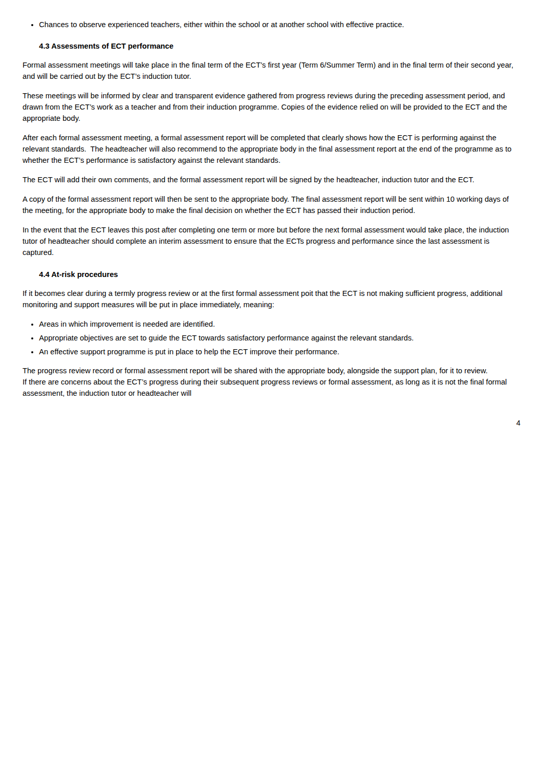Chances to observe experienced teachers, either within the school or at another school with effective practice.
4.3 Assessments of ECT performance
Formal assessment meetings will take place in the final term of the ECT’s first year (Term 6/Summer Term) and in the final term of their second year, and will be carried out by the ECT’s induction tutor.
These meetings will be informed by clear and transparent evidence gathered from progress reviews during the preceding assessment period, and drawn from the ECT’s work as a teacher and from their induction programme. Copies of the evidence relied on will be provided to the ECT and the appropriate body.
After each formal assessment meeting, a formal assessment report will be completed that clearly shows how the ECT is performing against the relevant standards. The headteacher will also recommend to the appropriate body in the final assessment report at the end of the programme as to whether the ECT’s performance is satisfactory against the relevant standards.
The ECT will add their own comments, and the formal assessment report will be signed by the headteacher, induction tutor and the ECT.
A copy of the formal assessment report will then be sent to the appropriate body. The final assessment report will be sent within 10 working days of the meeting, for the appropriate body to make the final decision on whether the ECT has passed their induction period.
In the event that the ECT leaves this post after completing one term or more but before the next formal assessment would take place, the induction tutor of headteacher should complete an interim assessment to ensure that the ECTs progress and performance since the last assessment is captured.
4.4 At-risk procedures
If it becomes clear during a termly progress review or at the first formal assessment poit that the ECT is not making sufficient progress, additional monitoring and support measures will be put in place immediately, meaning:
Areas in which improvement is needed are identified.
Appropriate objectives are set to guide the ECT towards satisfactory performance against the relevant standards.
An effective support programme is put in place to help the ECT improve their performance.
The progress review record or formal assessment report will be shared with the appropriate body, alongside the support plan, for it to review.
If there are concerns about the ECT’s progress during their subsequent progress reviews or formal assessment, as long as it is not the final formal assessment, the induction tutor or headteacher will
4